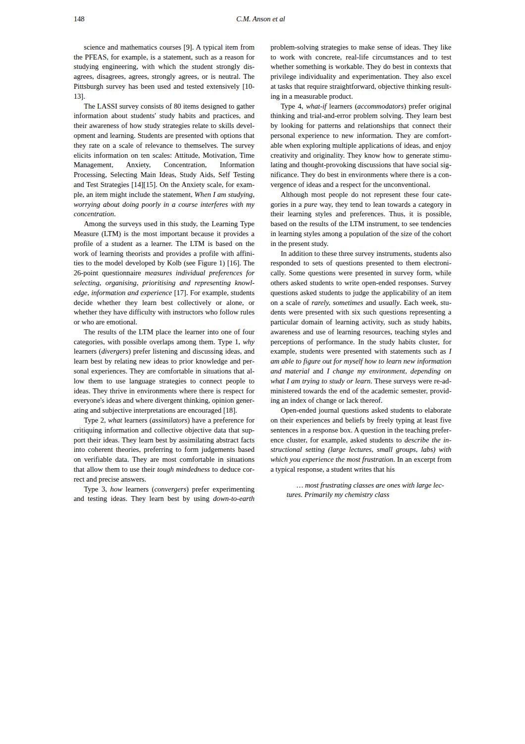148 C.M. Anson et al
science and mathematics courses [9]. A typical item from the PFEAS, for example, is a statement, such as a reason for studying engineering, with which the student strongly disagrees, disagrees, agrees, strongly agrees, or is neutral. The Pittsburgh survey has been used and tested extensively [10-13].
The LASSI survey consists of 80 items designed to gather information about students' study habits and practices, and their awareness of how study strategies relate to skills development and learning. Students are presented with options that they rate on a scale of relevance to themselves. The survey elicits information on ten scales: Attitude, Motivation, Time Management, Anxiety, Concentration, Information Processing, Selecting Main Ideas, Study Aids, Self Testing and Test Strategies [14][15]. On the Anxiety scale, for example, an item might include the statement, When I am studying, worrying about doing poorly in a course interferes with my concentration.
Among the surveys used in this study, the Learning Type Measure (LTM) is the most important because it provides a profile of a student as a learner. The LTM is based on the work of learning theorists and provides a profile with affinities to the model developed by Kolb (see Figure 1) [16]. The 26-point questionnaire measures individual preferences for selecting, organising, prioritising and representing knowledge, information and experience [17]. For example, students decide whether they learn best collectively or alone, or whether they have difficulty with instructors who follow rules or who are emotional.
The results of the LTM place the learner into one of four categories, with possible overlaps among them. Type 1, why learners (divergers) prefer listening and discussing ideas, and learn best by relating new ideas to prior knowledge and personal experiences. They are comfortable in situations that allow them to use language strategies to connect people to ideas. They thrive in environments where there is respect for everyone's ideas and where divergent thinking, opinion generating and subjective interpretations are encouraged [18].
Type 2, what learners (assimilators) have a preference for critiquing information and collective objective data that support their ideas. They learn best by assimilating abstract facts into coherent theories, preferring to form judgements based on verifiable data. They are most comfortable in situations that allow them to use their tough mindedness to deduce correct and precise answers.
Type 3, how learners (convergers) prefer experimenting and testing ideas. They learn best by using down-to-earth problem-solving strategies to make sense of ideas. They like to work with concrete, real-life circumstances and to test whether something is workable. They do best in contexts that privilege individuality and experimentation. They also excel at tasks that require straightforward, objective thinking resulting in a measurable product.
Type 4, what-if learners (accommodators) prefer original thinking and trial-and-error problem solving. They learn best by looking for patterns and relationships that connect their personal experience to new information. They are comfortable when exploring multiple applications of ideas, and enjoy creativity and originality. They know how to generate stimulating and thought-provoking discussions that have social significance. They do best in environments where there is a convergence of ideas and a respect for the unconventional.
Although most people do not represent these four categories in a pure way, they tend to lean towards a category in their learning styles and preferences. Thus, it is possible, based on the results of the LTM instrument, to see tendencies in learning styles among a population of the size of the cohort in the present study.
In addition to these three survey instruments, students also responded to sets of questions presented to them electronically. Some questions were presented in survey form, while others asked students to write open-ended responses. Survey questions asked students to judge the applicability of an item on a scale of rarely, sometimes and usually. Each week, students were presented with six such questions representing a particular domain of learning activity, such as study habits, awareness and use of learning resources, teaching styles and perceptions of performance. In the study habits cluster, for example, students were presented with statements such as I am able to figure out for myself how to learn new information and material and I change my environment, depending on what I am trying to study or learn. These surveys were re-administered towards the end of the academic semester, providing an index of change or lack thereof.
Open-ended journal questions asked students to elaborate on their experiences and beliefs by freely typing at least five sentences in a response box. A question in the teaching preference cluster, for example, asked students to describe the instructional setting (large lectures, small groups, labs) with which you experience the most frustration. In an excerpt from a typical response, a student writes that his
… most frustrating classes are ones with large lectures. Primarily my chemistry class